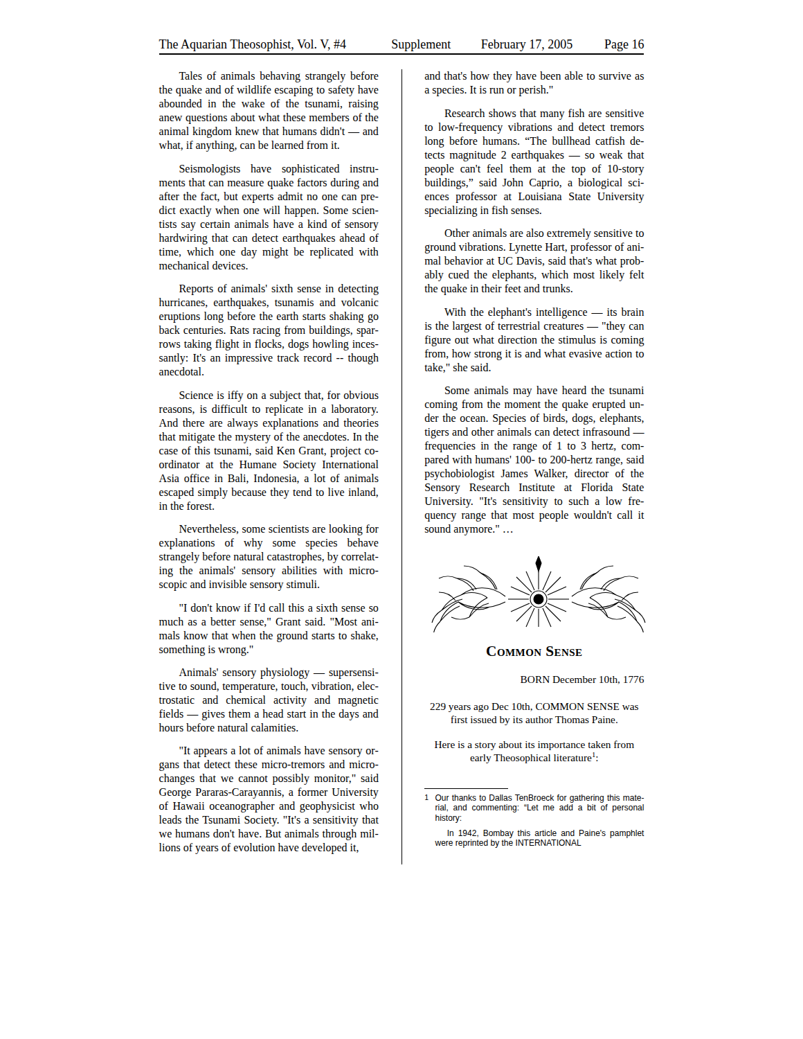| The Aquarian Theosophist, Vol. V, #4 | Supplement | February 17, 2005 | Page 16 |
Tales of animals behaving strangely before the quake and of wildlife escaping to safety have abounded in the wake of the tsunami, raising anew questions about what these members of the animal kingdom knew that humans didn't — and what, if anything, can be learned from it.
Seismologists have sophisticated instruments that can measure quake factors during and after the fact, but experts admit no one can predict exactly when one will happen. Some scientists say certain animals have a kind of sensory hardwiring that can detect earthquakes ahead of time, which one day might be replicated with mechanical devices.
Reports of animals' sixth sense in detecting hurricanes, earthquakes, tsunamis and volcanic eruptions long before the earth starts shaking go back centuries. Rats racing from buildings, sparrows taking flight in flocks, dogs howling incessantly: It's an impressive track record -- though anecdotal.
Science is iffy on a subject that, for obvious reasons, is difficult to replicate in a laboratory. And there are always explanations and theories that mitigate the mystery of the anecdotes. In the case of this tsunami, said Ken Grant, project coordinator at the Humane Society International Asia office in Bali, Indonesia, a lot of animals escaped simply because they tend to live inland, in the forest.
Nevertheless, some scientists are looking for explanations of why some species behave strangely before natural catastrophes, by correlating the animals' sensory abilities with microscopic and invisible sensory stimuli.
"I don't know if I'd call this a sixth sense so much as a better sense," Grant said. "Most animals know that when the ground starts to shake, something is wrong."
Animals' sensory physiology — supersensitive to sound, temperature, touch, vibration, electrostatic and chemical activity and magnetic fields — gives them a head start in the days and hours before natural calamities.
"It appears a lot of animals have sensory organs that detect these micro-tremors and micro-changes that we cannot possibly monitor," said George Pararas-Carayannis, a former University of Hawaii oceanographer and geophysicist who leads the Tsunami Society. "It's a sensitivity that we humans don't have. But animals through millions of years of evolution have developed it,
and that's how they have been able to survive as a species. It is run or perish."
Research shows that many fish are sensitive to low-frequency vibrations and detect tremors long before humans. “The bullhead catfish detects magnitude 2 earthquakes — so weak that people can't feel them at the top of 10-story buildings,” said John Caprio, a biological sciences professor at Louisiana State University specializing in fish senses.
Other animals are also extremely sensitive to ground vibrations. Lynette Hart, professor of animal behavior at UC Davis, said that's what probably cued the elephants, which most likely felt the quake in their feet and trunks.
With the elephant's intelligence — its brain is the largest of terrestrial creatures — "they can figure out what direction the stimulus is coming from, how strong it is and what evasive action to take," she said.
Some animals may have heard the tsunami coming from the moment the quake erupted under the ocean. Species of birds, dogs, elephants, tigers and other animals can detect infrasound — frequencies in the range of 1 to 3 hertz, compared with humans' 100- to 200-hertz range, said psychobiologist James Walker, director of the Sensory Research Institute at Florida State University. "It's sensitivity to such a low frequency range that most people wouldn't call it sound anymore." …
Common Sense
BORN December 10th, 1776
229 years ago Dec 10th, COMMON SENSE was first issued by its author Thomas Paine.
Here is a story about its importance taken from early Theosophical literature1:
1 Our thanks to Dallas TenBroeck for gathering this material, and commenting: “Let me add a bit of personal history:
In 1942, Bombay this article and Paine's pamphlet were reprinted by the INTERNATIONAL